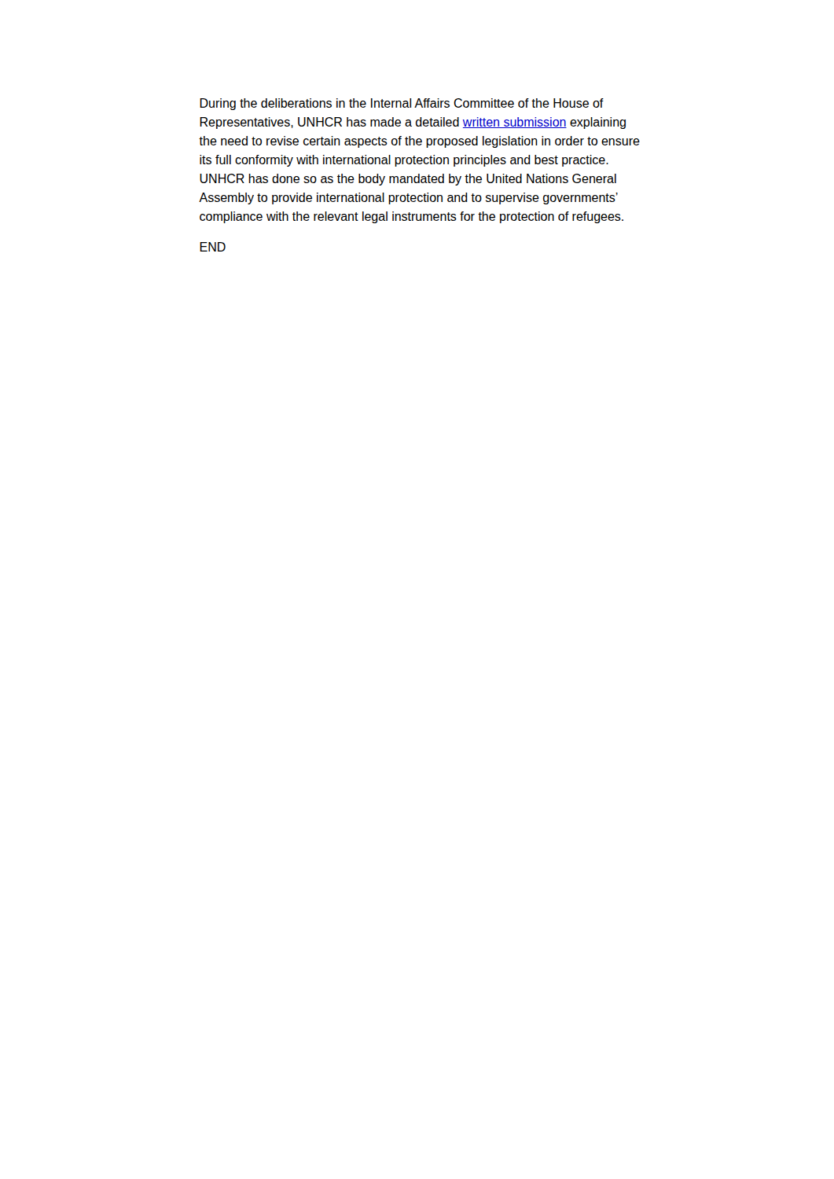During the deliberations in the Internal Affairs Committee of the House of Representatives, UNHCR has made a detailed written submission explaining the need to revise certain aspects of the proposed legislation in order to ensure its full conformity with international protection principles and best practice. UNHCR has done so as the body mandated by the United Nations General Assembly to provide international protection and to supervise governments’ compliance with the relevant legal instruments for the protection of refugees.
END